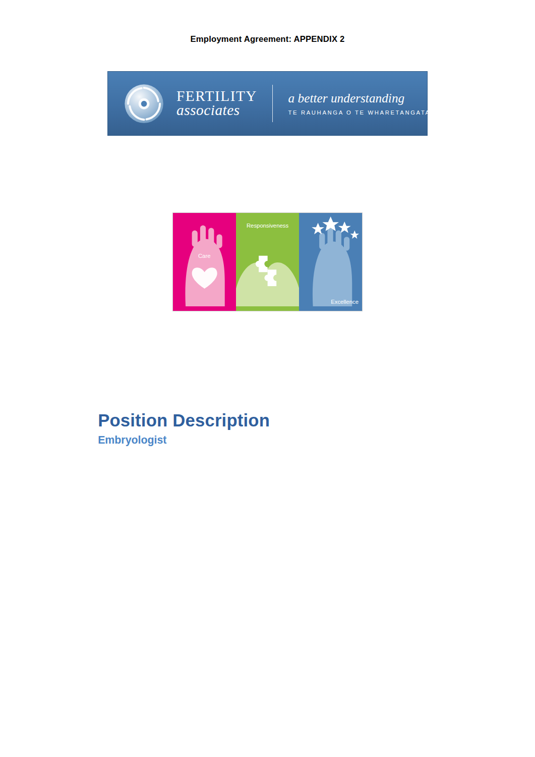Employment Agreement: APPENDIX 2
FERTILITY associates
a better understanding TE RAUHANGA O TE WHARETANGATA
Care
Responsiveness
Excellence
Position Description
Embryologist